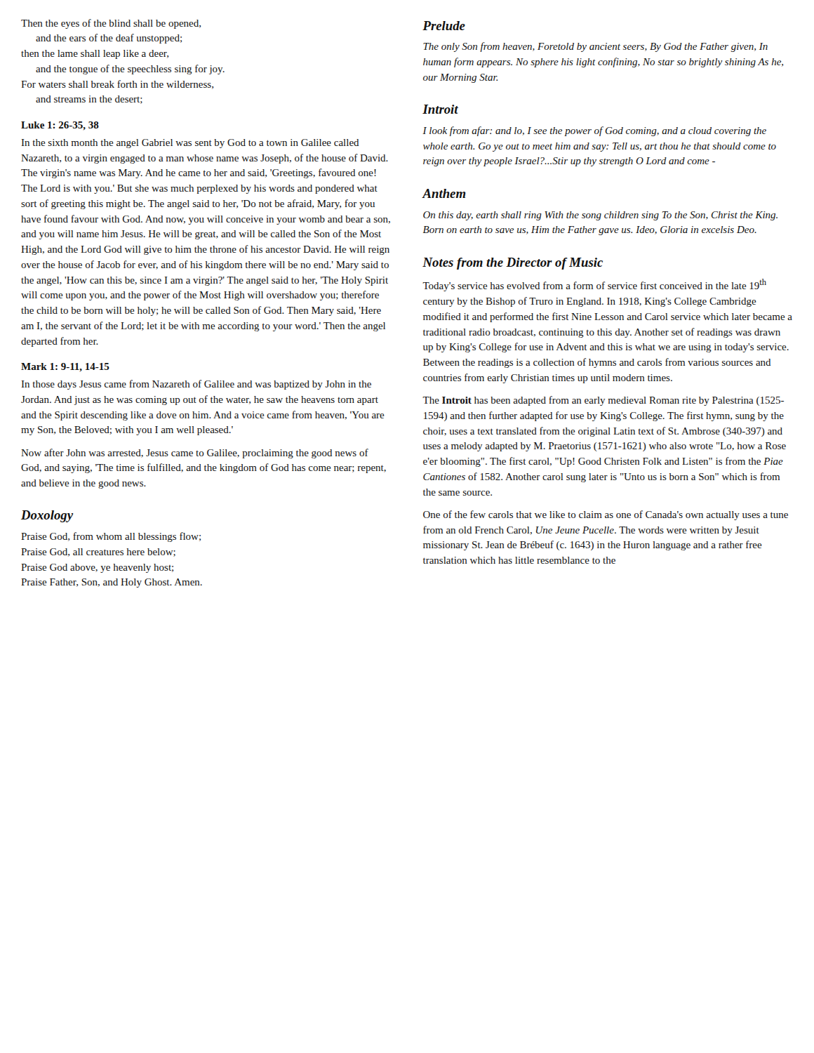Then the eyes of the blind shall be opened,
and the ears of the deaf unstopped; then the lame shall leap like a deer,
and the tongue of the speechless sing for joy. For waters shall break forth in the wilderness,
and streams in the desert;
Luke 1: 26-35, 38
In the sixth month the angel Gabriel was sent by God to a town in Galilee called Nazareth, to a virgin engaged to a man whose name was Joseph, of the house of David. The virgin's name was Mary. And he came to her and said, 'Greetings, favoured one! The Lord is with you.' But she was much perplexed by his words and pondered what sort of greeting this might be. The angel said to her, 'Do not be afraid, Mary, for you have found favour with God. And now, you will conceive in your womb and bear a son, and you will name him Jesus. He will be great, and will be called the Son of the Most High, and the Lord God will give to him the throne of his ancestor David. He will reign over the house of Jacob for ever, and of his kingdom there will be no end.' Mary said to the angel, 'How can this be, since I am a virgin?' The angel said to her, 'The Holy Spirit will come upon you, and the power of the Most High will overshadow you; therefore the child to be born will be holy; he will be called Son of God. Then Mary said, 'Here am I, the servant of the Lord; let it be with me according to your word.' Then the angel departed from her.
Mark 1: 9-11, 14-15
In those days Jesus came from Nazareth of Galilee and was baptized by John in the Jordan. And just as he was coming up out of the water, he saw the heavens torn apart and the Spirit descending like a dove on him. And a voice came from heaven, 'You are my Son, the Beloved; with you I am well pleased.'
Now after John was arrested, Jesus came to Galilee, proclaiming the good news of God, and saying, 'The time is fulfilled, and the kingdom of God has come near; repent, and believe in the good news.
Doxology
Praise God, from whom all blessings flow;
Praise God, all creatures here below;
Praise God above, ye heavenly host;
Praise Father, Son, and Holy Ghost. Amen.
Prelude
The only Son from heaven, Foretold by ancient seers, By God the Father given, In human form appears. No sphere his light confining, No star so brightly shining As he, our Morning Star.
Introit
I look from afar: and lo, I see the power of God coming, and a cloud covering the whole earth. Go ye out to meet him and say: Tell us, art thou he that should come to reign over thy people Israel?...Stir up thy strength O Lord and come -
Anthem
On this day, earth shall ring With the song children sing To the Son, Christ the King. Born on earth to save us, Him the Father gave us. Ideo, Gloria in excelsis Deo.
Notes from the Director of Music
Today's service has evolved from a form of service first conceived in the late 19th century by the Bishop of Truro in England. In 1918, King's College Cambridge modified it and performed the first Nine Lesson and Carol service which later became a traditional radio broadcast, continuing to this day. Another set of readings was drawn up by King's College for use in Advent and this is what we are using in today's service. Between the readings is a collection of hymns and carols from various sources and countries from early Christian times up until modern times.
The Introit has been adapted from an early medieval Roman rite by Palestrina (1525-1594) and then further adapted for use by King's College. The first hymn, sung by the choir, uses a text translated from the original Latin text of St. Ambrose (340-397) and uses a melody adapted by M. Praetorius (1571-1621) who also wrote "Lo, how a Rose e'er blooming". The first carol, "Up! Good Christen Folk and Listen" is from the Piae Cantiones of 1582. Another carol sung later is "Unto us is born a Son" which is from the same source.
One of the few carols that we like to claim as one of Canada's own actually uses a tune from an old French Carol, Une Jeune Pucelle. The words were written by Jesuit missionary St. Jean de Brébeuf (c. 1643) in the Huron language and a rather free translation which has little resemblance to the